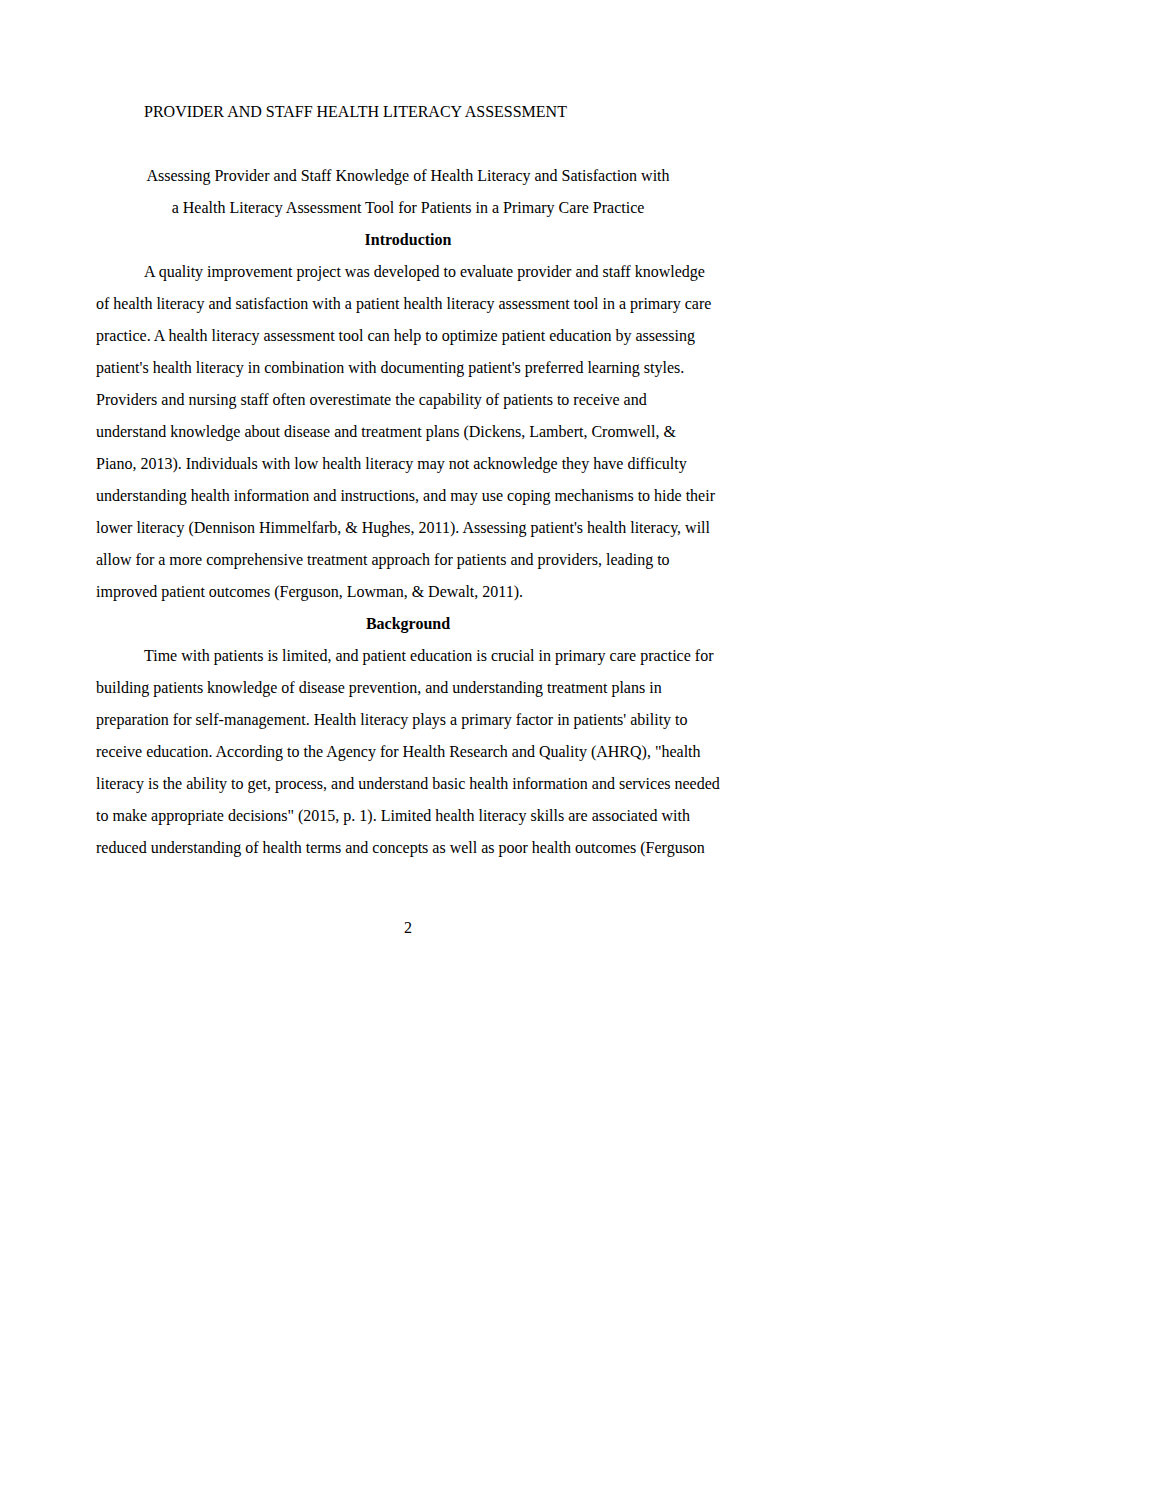Provider and Staff Health Literacy Assessment
Assessing Provider and Staff Knowledge of Health Literacy and Satisfaction with a Health Literacy Assessment Tool for Patients in a Primary Care Practice
Introduction
A quality improvement project was developed to evaluate provider and staff knowledge of health literacy and satisfaction with a patient health literacy assessment tool in a primary care practice. A health literacy assessment tool can help to optimize patient education by assessing patient's health literacy in combination with documenting patient's preferred learning styles. Providers and nursing staff often overestimate the capability of patients to receive and understand knowledge about disease and treatment plans (Dickens, Lambert, Cromwell, & Piano, 2013). Individuals with low health literacy may not acknowledge they have difficulty understanding health information and instructions, and may use coping mechanisms to hide their lower literacy (Dennison Himmelfarb, & Hughes, 2011). Assessing patient's health literacy, will allow for a more comprehensive treatment approach for patients and providers, leading to improved patient outcomes (Ferguson, Lowman, & Dewalt, 2011).
Background
Time with patients is limited, and patient education is crucial in primary care practice for building patients knowledge of disease prevention, and understanding treatment plans in preparation for self-management. Health literacy plays a primary factor in patients' ability to receive education. According to the Agency for Health Research and Quality (AHRQ), "health literacy is the ability to get, process, and understand basic health information and services needed to make appropriate decisions" (2015, p. 1). Limited health literacy skills are associated with reduced understanding of health terms and concepts as well as poor health outcomes (Ferguson
2